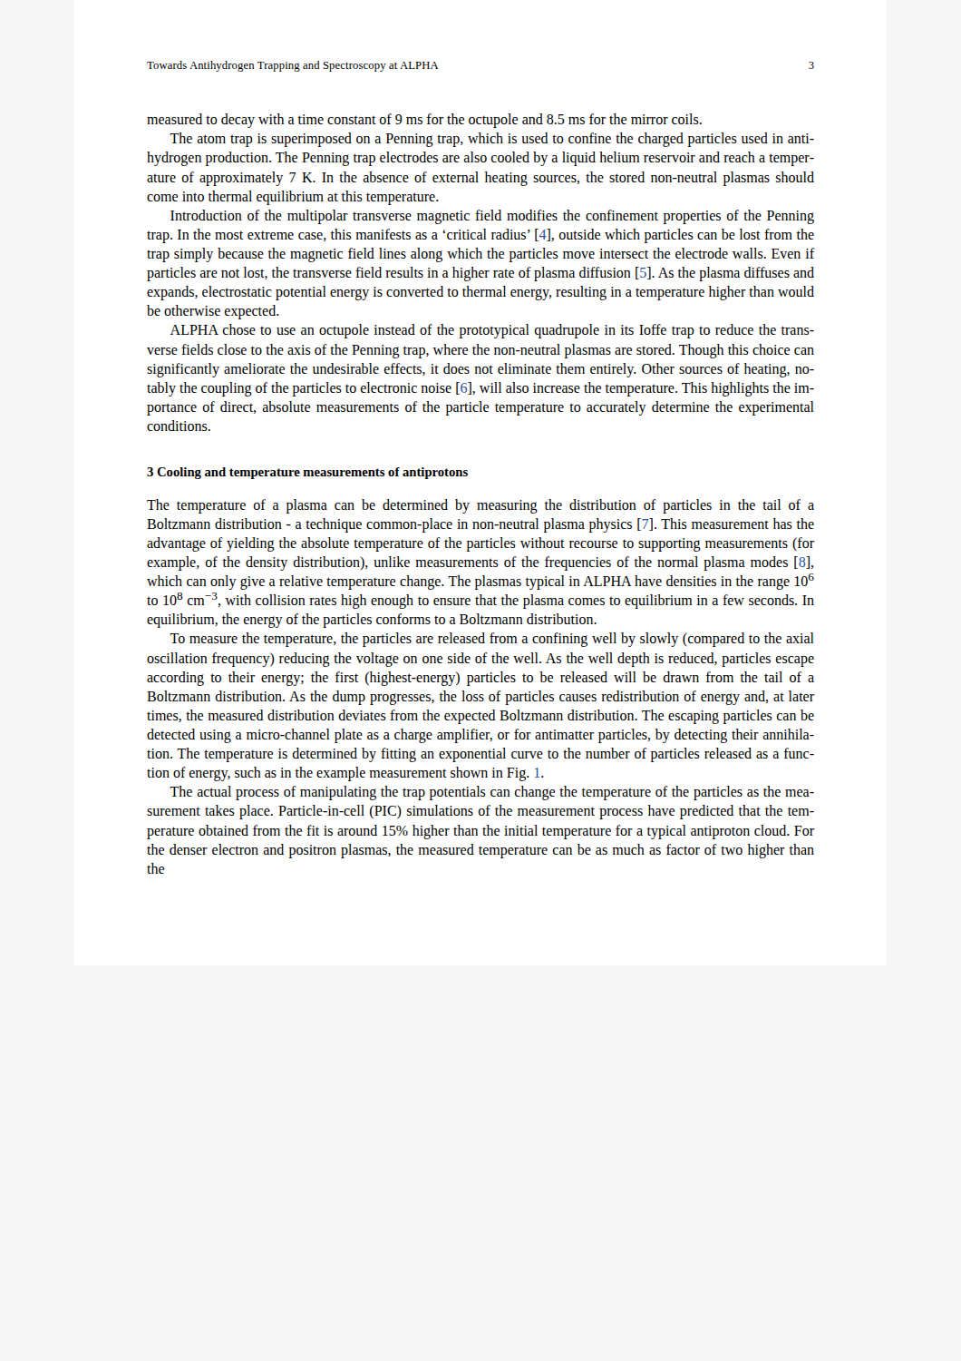Towards Antihydrogen Trapping and Spectroscopy at ALPHA 3
measured to decay with a time constant of 9 ms for the octupole and 8.5 ms for the mirror coils.
The atom trap is superimposed on a Penning trap, which is used to confine the charged particles used in antihydrogen production. The Penning trap electrodes are also cooled by a liquid helium reservoir and reach a temperature of approximately 7 K. In the absence of external heating sources, the stored non-neutral plasmas should come into thermal equilibrium at this temperature.
Introduction of the multipolar transverse magnetic field modifies the confinement properties of the Penning trap. In the most extreme case, this manifests as a ‘critical radius’ [4], outside which particles can be lost from the trap simply because the magnetic field lines along which the particles move intersect the electrode walls. Even if particles are not lost, the transverse field results in a higher rate of plasma diffusion [5]. As the plasma diffuses and expands, electrostatic potential energy is converted to thermal energy, resulting in a temperature higher than would be otherwise expected.
ALPHA chose to use an octupole instead of the prototypical quadrupole in its Ioffe trap to reduce the transverse fields close to the axis of the Penning trap, where the non-neutral plasmas are stored. Though this choice can significantly ameliorate the undesirable effects, it does not eliminate them entirely. Other sources of heating, notably the coupling of the particles to electronic noise [6], will also increase the temperature. This highlights the importance of direct, absolute measurements of the particle temperature to accurately determine the experimental conditions.
3 Cooling and temperature measurements of antiprotons
The temperature of a plasma can be determined by measuring the distribution of particles in the tail of a Boltzmann distribution - a technique common-place in non-neutral plasma physics [7]. This measurement has the advantage of yielding the absolute temperature of the particles without recourse to supporting measurements (for example, of the density distribution), unlike measurements of the frequencies of the normal plasma modes [8], which can only give a relative temperature change. The plasmas typical in ALPHA have densities in the range 106 to 108 cm−3, with collision rates high enough to ensure that the plasma comes to equilibrium in a few seconds. In equilibrium, the energy of the particles conforms to a Boltzmann distribution.
To measure the temperature, the particles are released from a confining well by slowly (compared to the axial oscillation frequency) reducing the voltage on one side of the well. As the well depth is reduced, particles escape according to their energy; the first (highest-energy) particles to be released will be drawn from the tail of a Boltzmann distribution. As the dump progresses, the loss of particles causes redistribution of energy and, at later times, the measured distribution deviates from the expected Boltzmann distribution. The escaping particles can be detected using a micro-channel plate as a charge amplifier, or for antimatter particles, by detecting their annihilation. The temperature is determined by fitting an exponential curve to the number of particles released as a function of energy, such as in the example measurement shown in Fig. 1.
The actual process of manipulating the trap potentials can change the temperature of the particles as the measurement takes place. Particle-in-cell (PIC) simulations of the measurement process have predicted that the temperature obtained from the fit is around 15% higher than the initial temperature for a typical antiproton cloud. For the denser electron and positron plasmas, the measured temperature can be as much as factor of two higher than the